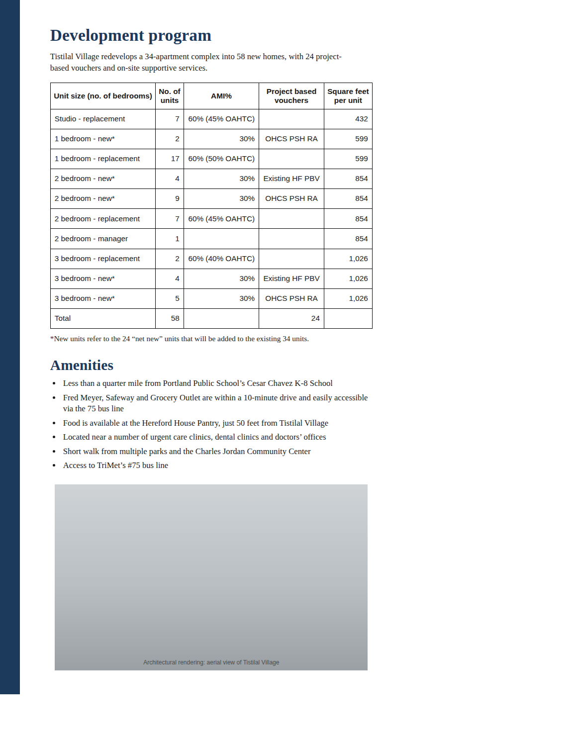Development program
Tistilal Village redevelops a 34-apartment complex into 58 new homes, with 24 project-based vouchers and on-site supportive services.
Unit mix, affordability levels, project-based vouchers, and unit sizes
| Unit size (no. of bedrooms) | No. of units | AMI% | Project based vouchers | Square feet per unit |
| --- | --- | --- | --- | --- |
| Studio - replacement | 7 | 60% (45% OAHTC) | | 432 |
| 1 bedroom - new* | 2 | 30% | OHCS PSH RA | 599 |
| 1 bedroom - replacement | 17 | 60% (50% OAHTC) | | 599 |
| 2 bedroom - new* | 4 | 30% | Existing HF PBV | 854 |
| 2 bedroom - new* | 9 | 30% | OHCS PSH RA | 854 |
| 2 bedroom - replacement | 7 | 60% (45% OAHTC) | | 854 |
| 2 bedroom - manager | 1 | | | 854 |
| 3 bedroom - replacement | 2 | 60% (40% OAHTC) | | 1,026 |
| 3 bedroom - new* | 4 | 30% | Existing HF PBV | 1,026 |
| 3 bedroom - new* | 5 | 30% | OHCS PSH RA | 1,026 |
| Total | 58 | | 24 | |
*New units refer to the 24 “net new” units that will be added to the existing 34 units.
Amenities
Less than a quarter mile from Portland Public School’s Cesar Chavez K-8 School
Fred Meyer, Safeway and Grocery Outlet are within a 10-minute drive and easily accessible via the 75 bus line
Food is available at the Hereford House Pantry, just 50 feet from Tistilal Village
Located near a number of urgent care clinics, dental clinics and doctors’ offices
Short walk from multiple parks and the Charles Jordan Community Center
Access to TriMet’s #75 bus line